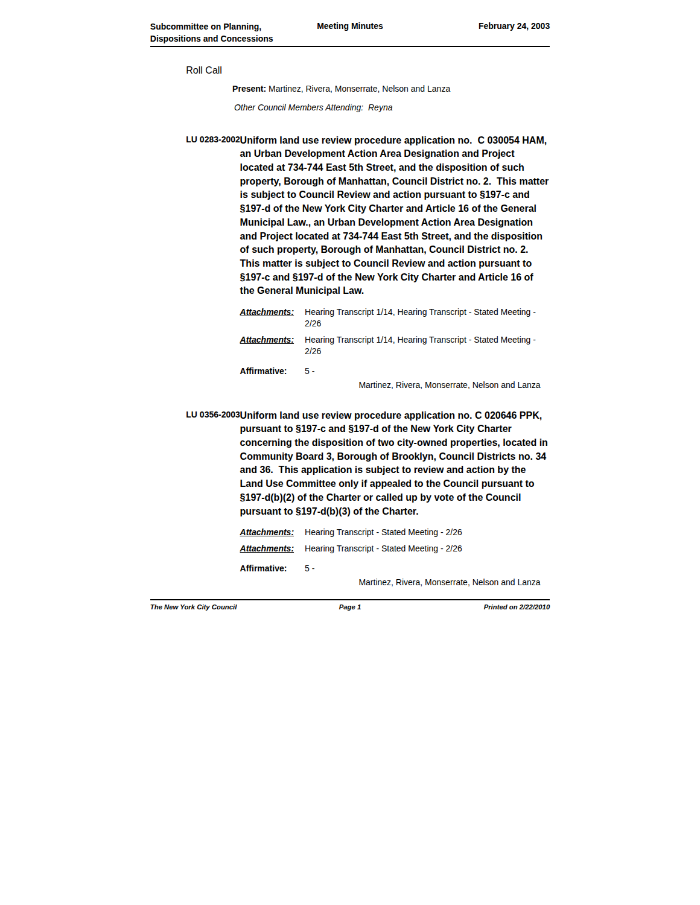| Subcommittee on Planning, Dispositions and Concessions | Meeting Minutes | February 24, 2003 |
Roll Call
Present: Martinez, Rivera, Monserrate, Nelson and Lanza
Other Council Members Attending: Reyna
LU 0283-2002
Uniform land use review procedure application no. C 030054 HAM, an Urban Development Action Area Designation and Project located at 734-744 East 5th Street, and the disposition of such property, Borough of Manhattan, Council District no. 2. This matter is subject to Council Review and action pursuant to §197-c and §197-d of the New York City Charter and Article 16 of the General Municipal Law., an Urban Development Action Area Designation and Project located at 734-744 East 5th Street, and the disposition of such property, Borough of Manhattan, Council District no. 2. This matter is subject to Council Review and action pursuant to §197-c and §197-d of the New York City Charter and Article 16 of the General Municipal Law.
Attachments: Hearing Transcript 1/14, Hearing Transcript - Stated Meeting - 2/26
Attachments: Hearing Transcript 1/14, Hearing Transcript - Stated Meeting - 2/26
Affirmative: 5 -
Martinez, Rivera, Monserrate, Nelson and Lanza
LU 0356-2003
Uniform land use review procedure application no. C 020646 PPK, pursuant to §197-c and §197-d of the New York City Charter concerning the disposition of two city-owned properties, located in Community Board 3, Borough of Brooklyn, Council Districts no. 34 and 36. This application is subject to review and action by the Land Use Committee only if appealed to the Council pursuant to §197-d(b)(2) of the Charter or called up by vote of the Council pursuant to §197-d(b)(3) of the Charter.
Attachments: Hearing Transcript - Stated Meeting - 2/26
Attachments: Hearing Transcript - Stated Meeting - 2/26
Affirmative: 5 -
Martinez, Rivera, Monserrate, Nelson and Lanza
| The New York City Council | Page 1 | Printed on 2/22/2010 |